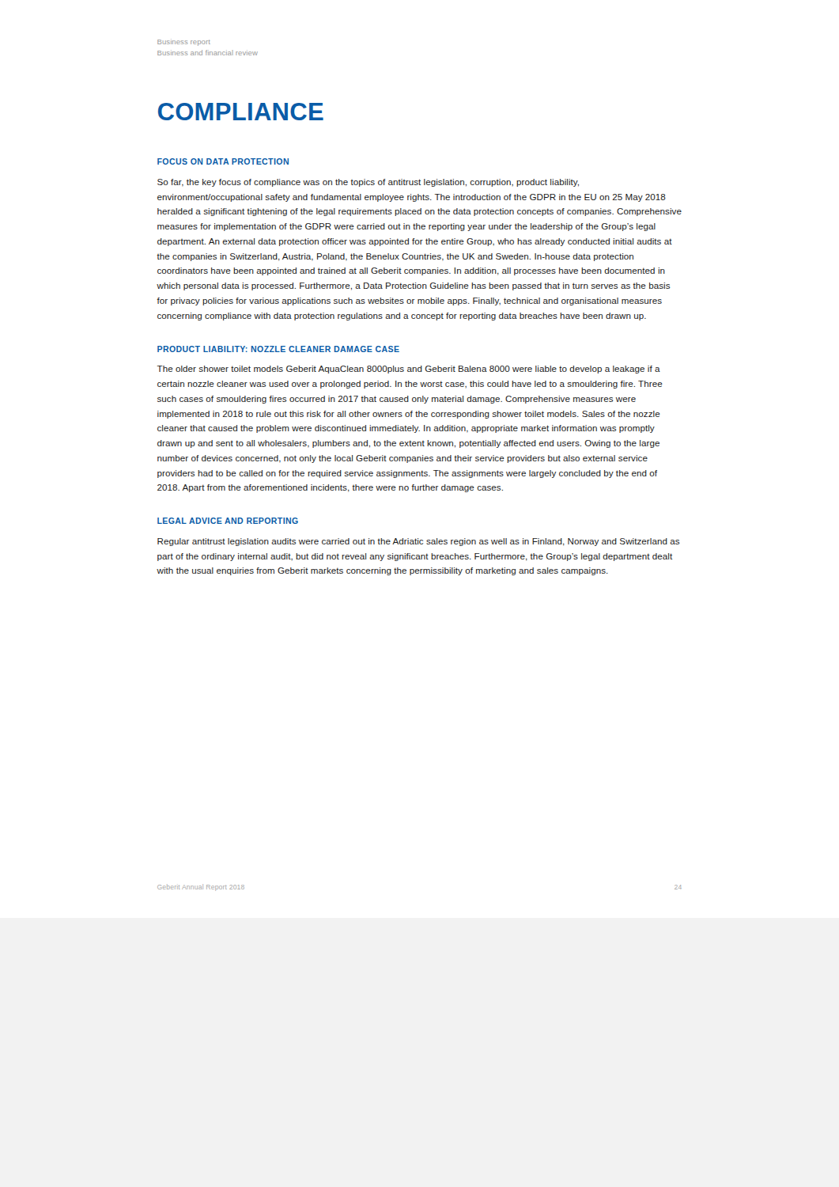Business report
Business and financial review
COMPLIANCE
Focus on data protection
So far, the key focus of compliance was on the topics of antitrust legislation, corruption, product liability, environment/occupational safety and fundamental employee rights. The introduction of the GDPR in the EU on 25 May 2018 heralded a significant tightening of the legal requirements placed on the data protection concepts of companies. Comprehensive measures for implementation of the GDPR were carried out in the reporting year under the leadership of the Group’s legal department. An external data protection officer was appointed for the entire Group, who has already conducted initial audits at the companies in Switzerland, Austria, Poland, the Benelux Countries, the UK and Sweden. In-house data protection coordinators have been appointed and trained at all Geberit companies. In addition, all processes have been documented in which personal data is processed. Furthermore, a Data Protection Guideline has been passed that in turn serves as the basis for privacy policies for various applications such as websites or mobile apps. Finally, technical and organisational measures concerning compliance with data protection regulations and a concept for reporting data breaches have been drawn up.
Product liability: nozzle cleaner damage case
The older shower toilet models Geberit AquaClean 8000plus and Geberit Balena 8000 were liable to develop a leakage if a certain nozzle cleaner was used over a prolonged period. In the worst case, this could have led to a smouldering fire. Three such cases of smouldering fires occurred in 2017 that caused only material damage. Comprehensive measures were implemented in 2018 to rule out this risk for all other owners of the corresponding shower toilet models. Sales of the nozzle cleaner that caused the problem were discontinued immediately. In addition, appropriate market information was promptly drawn up and sent to all wholesalers, plumbers and, to the extent known, potentially affected end users. Owing to the large number of devices concerned, not only the local Geberit companies and their service providers but also external service providers had to be called on for the required service assignments. The assignments were largely concluded by the end of 2018. Apart from the aforementioned incidents, there were no further damage cases.
Legal advice and reporting
Regular antitrust legislation audits were carried out in the Adriatic sales region as well as in Finland, Norway and Switzerland as part of the ordinary internal audit, but did not reveal any significant breaches. Furthermore, the Group’s legal department dealt with the usual enquiries from Geberit markets concerning the permissibility of marketing and sales campaigns.
Geberit Annual Report 2018 24